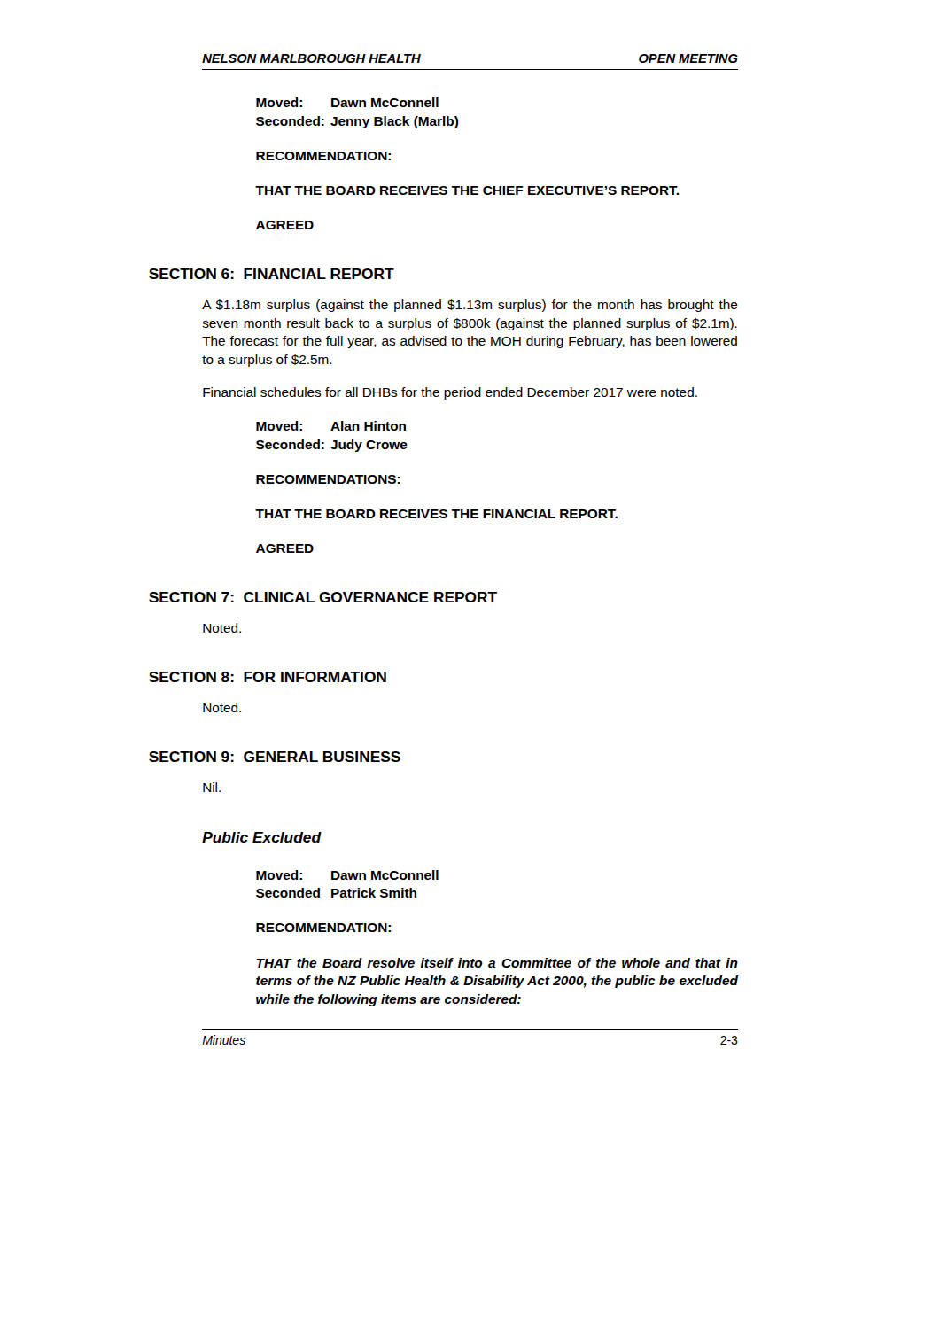NELSON MARLBOROUGH HEALTH
OPEN MEETING
Moved: Dawn McConnell
Seconded: Jenny Black (Marlb)
RECOMMENDATION:
THAT THE BOARD RECEIVES THE CHIEF EXECUTIVE’S REPORT.
AGREED
SECTION 6: FINANCIAL REPORT
A $1.18m surplus (against the planned $1.13m surplus) for the month has brought the seven month result back to a surplus of $800k (against the planned surplus of $2.1m). The forecast for the full year, as advised to the MOH during February, has been lowered to a surplus of $2.5m.
Financial schedules for all DHBs for the period ended December 2017 were noted.
Moved: Alan Hinton
Seconded: Judy Crowe
RECOMMENDATIONS:
THAT THE BOARD RECEIVES THE FINANCIAL REPORT.
AGREED
SECTION 7: CLINICAL GOVERNANCE REPORT
Noted.
SECTION 8: FOR INFORMATION
Noted.
SECTION 9: GENERAL BUSINESS
Nil.
Public Excluded
Moved: Dawn McConnell
Seconded Patrick Smith
RECOMMENDATION:
THAT the Board resolve itself into a Committee of the whole and that in terms of the NZ Public Health & Disability Act 2000, the public be excluded while the following items are considered:
Minutes
2-3